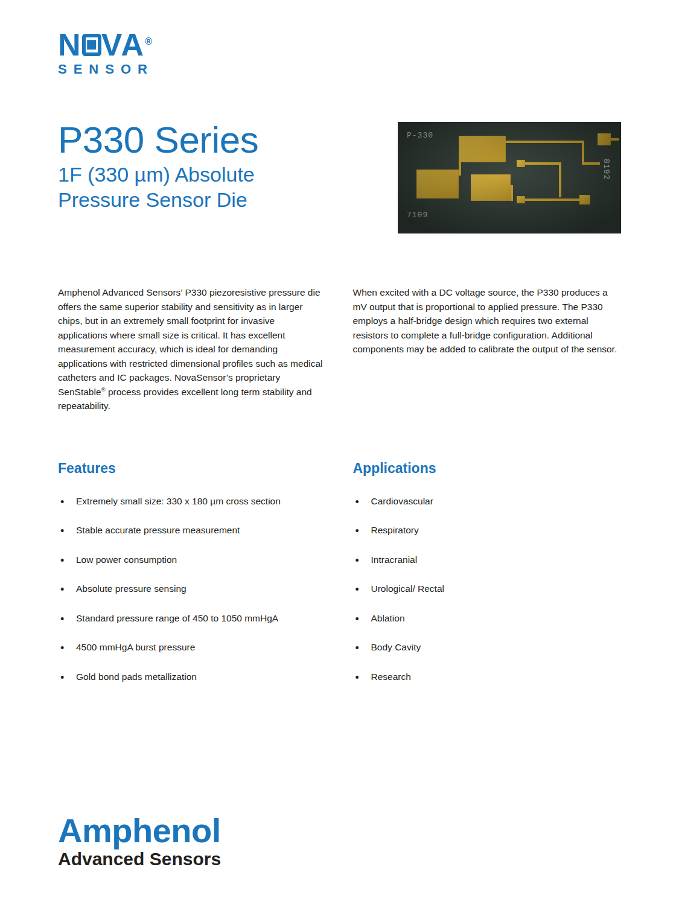N VA®
SENSOR
P330 Series 1F (330 µm) Absolute
Pressure Sensor Die
P-330
7109
8192
Amphenol Advanced Sensors’ P330 piezoresistive pressure die offers the same superior stability and sensitivity as in larger chips, but in an extremely small footprint for invasive applications where small size is critical. It has excellent measurement accuracy, which is ideal for demanding applications with restricted dimensional profiles such as medical catheters and IC packages. NovaSensor’s proprietary SenStable® process provides excellent long term stability and repeatability.
When excited with a DC voltage source, the P330 produces a mV output that is proportional to applied pressure. The P330 employs a half-bridge design which requires two external resistors to complete a full-bridge configuration. Additional components may be added to calibrate the output of the sensor.
Features
Extremely small size: 330 x 180 µm cross section
Stable accurate pressure measurement
Low power consumption
Absolute pressure sensing
Standard pressure range of 450 to 1050 mmHgA
4500 mmHgA burst pressure
Gold bond pads metallization
Applications
Cardiovascular
Respiratory
Intracranial
Urological/ Rectal
Ablation
Body Cavity
Research
Amphenol
Advanced Sensors